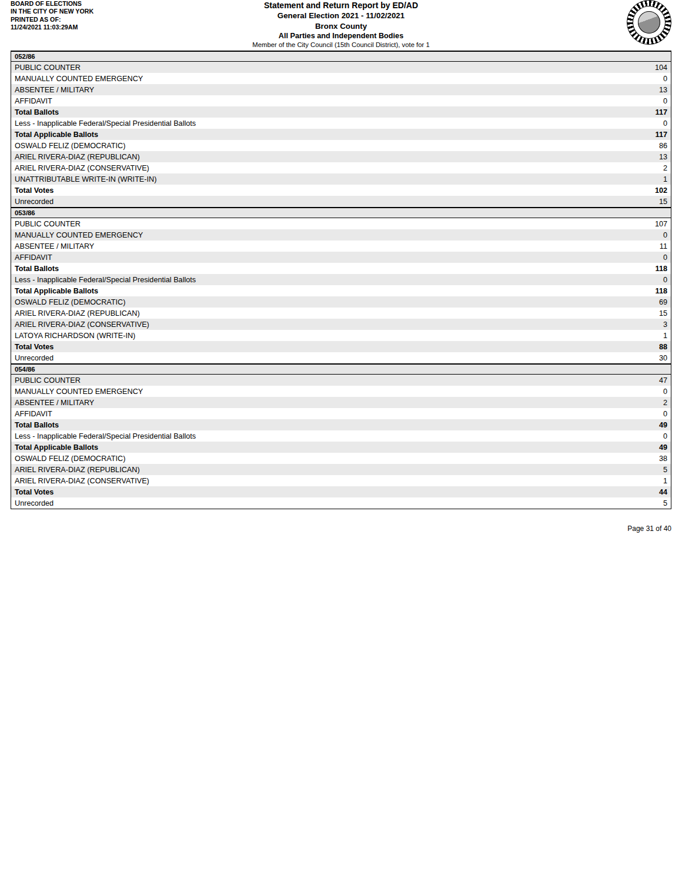BOARD OF ELECTIONS
IN THE CITY OF NEW YORK
PRINTED AS OF:
11/24/2021 11:03:29AM
Statement and Return Report by ED/AD
General Election 2021 - 11/02/2021
Bronx County
All Parties and Independent Bodies
Member of the City Council (15th Council District), vote for 1
052/86
| PUBLIC COUNTER | 104 |
| MANUALLY COUNTED EMERGENCY | 0 |
| ABSENTEE / MILITARY | 13 |
| AFFIDAVIT | 0 |
| Total Ballots | 117 |
| Less - Inapplicable Federal/Special Presidential Ballots | 0 |
| Total Applicable Ballots | 117 |
| OSWALD FELIZ (DEMOCRATIC) | 86 |
| ARIEL RIVERA-DIAZ (REPUBLICAN) | 13 |
| ARIEL RIVERA-DIAZ (CONSERVATIVE) | 2 |
| UNATTRIBUTABLE WRITE-IN (WRITE-IN) | 1 |
| Total Votes | 102 |
| Unrecorded | 15 |
053/86
| PUBLIC COUNTER | 107 |
| MANUALLY COUNTED EMERGENCY | 0 |
| ABSENTEE / MILITARY | 11 |
| AFFIDAVIT | 0 |
| Total Ballots | 118 |
| Less - Inapplicable Federal/Special Presidential Ballots | 0 |
| Total Applicable Ballots | 118 |
| OSWALD FELIZ (DEMOCRATIC) | 69 |
| ARIEL RIVERA-DIAZ (REPUBLICAN) | 15 |
| ARIEL RIVERA-DIAZ (CONSERVATIVE) | 3 |
| LATOYA RICHARDSON (WRITE-IN) | 1 |
| Total Votes | 88 |
| Unrecorded | 30 |
054/86
| PUBLIC COUNTER | 47 |
| MANUALLY COUNTED EMERGENCY | 0 |
| ABSENTEE / MILITARY | 2 |
| AFFIDAVIT | 0 |
| Total Ballots | 49 |
| Less - Inapplicable Federal/Special Presidential Ballots | 0 |
| Total Applicable Ballots | 49 |
| OSWALD FELIZ (DEMOCRATIC) | 38 |
| ARIEL RIVERA-DIAZ (REPUBLICAN) | 5 |
| ARIEL RIVERA-DIAZ (CONSERVATIVE) | 1 |
| Total Votes | 44 |
| Unrecorded | 5 |
Page 31 of 40